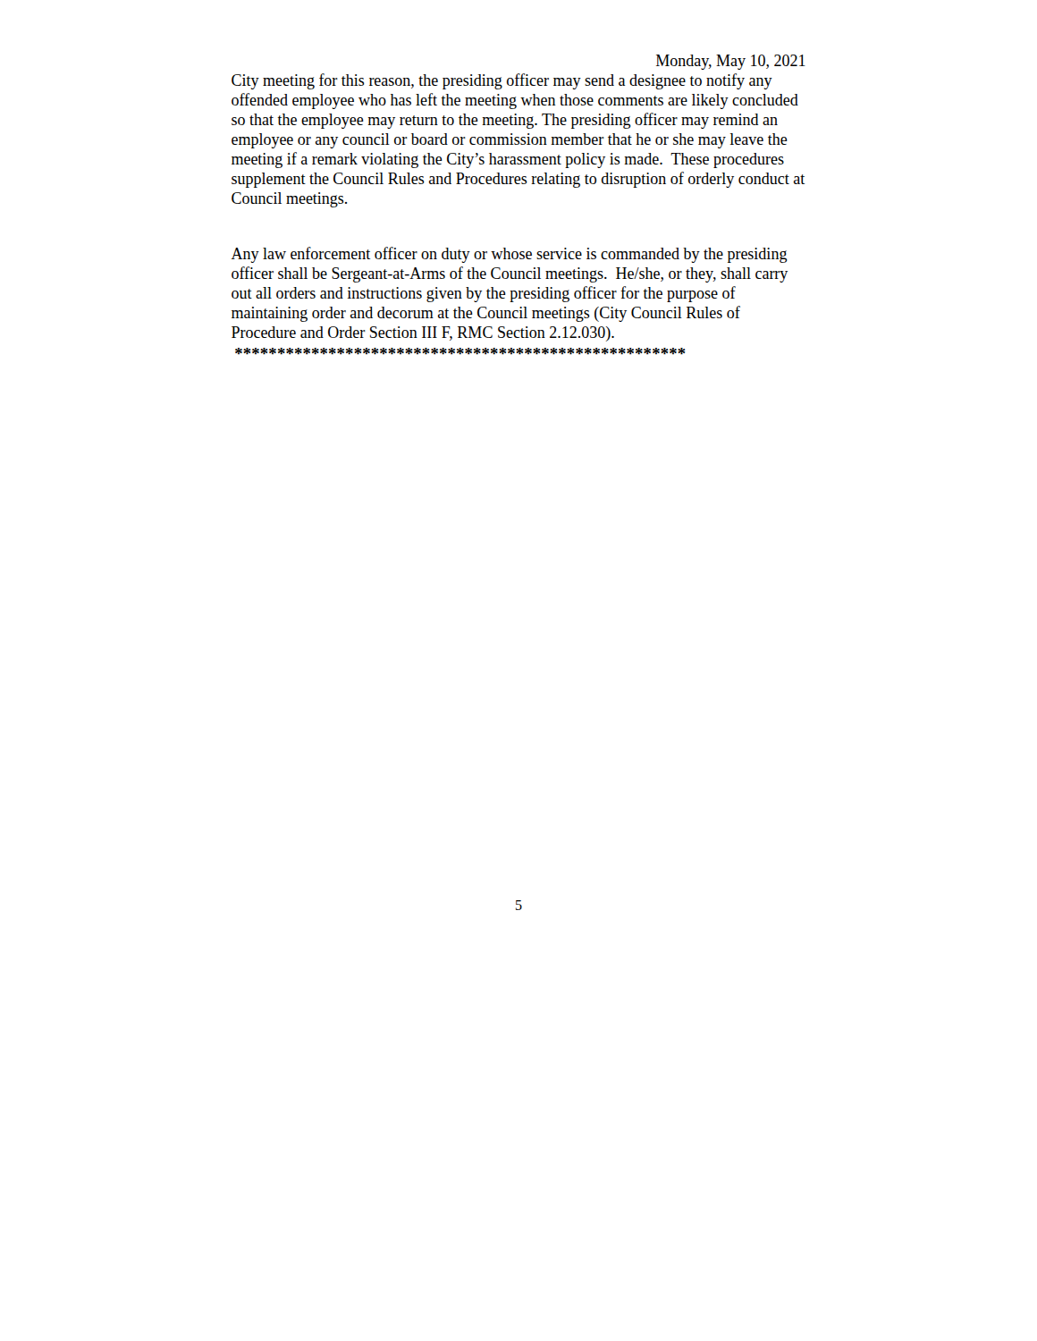Monday, May 10, 2021
City meeting for this reason, the presiding officer may send a designee to notify any offended employee who has left the meeting when those comments are likely concluded so that the employee may return to the meeting. The presiding officer may remind an employee or any council or board or commission member that he or she may leave the meeting if a remark violating the City’s harassment policy is made. These procedures supplement the Council Rules and Procedures relating to disruption of orderly conduct at Council meetings.
Any law enforcement officer on duty or whose service is commanded by the presiding officer shall be Sergeant-at-Arms of the Council meetings. He/she, or they, shall carry out all orders and instructions given by the presiding officer for the purpose of maintaining order and decorum at the Council meetings (City Council Rules of Procedure and Order Section III F, RMC Section 2.12.030).
*****************************************************
5